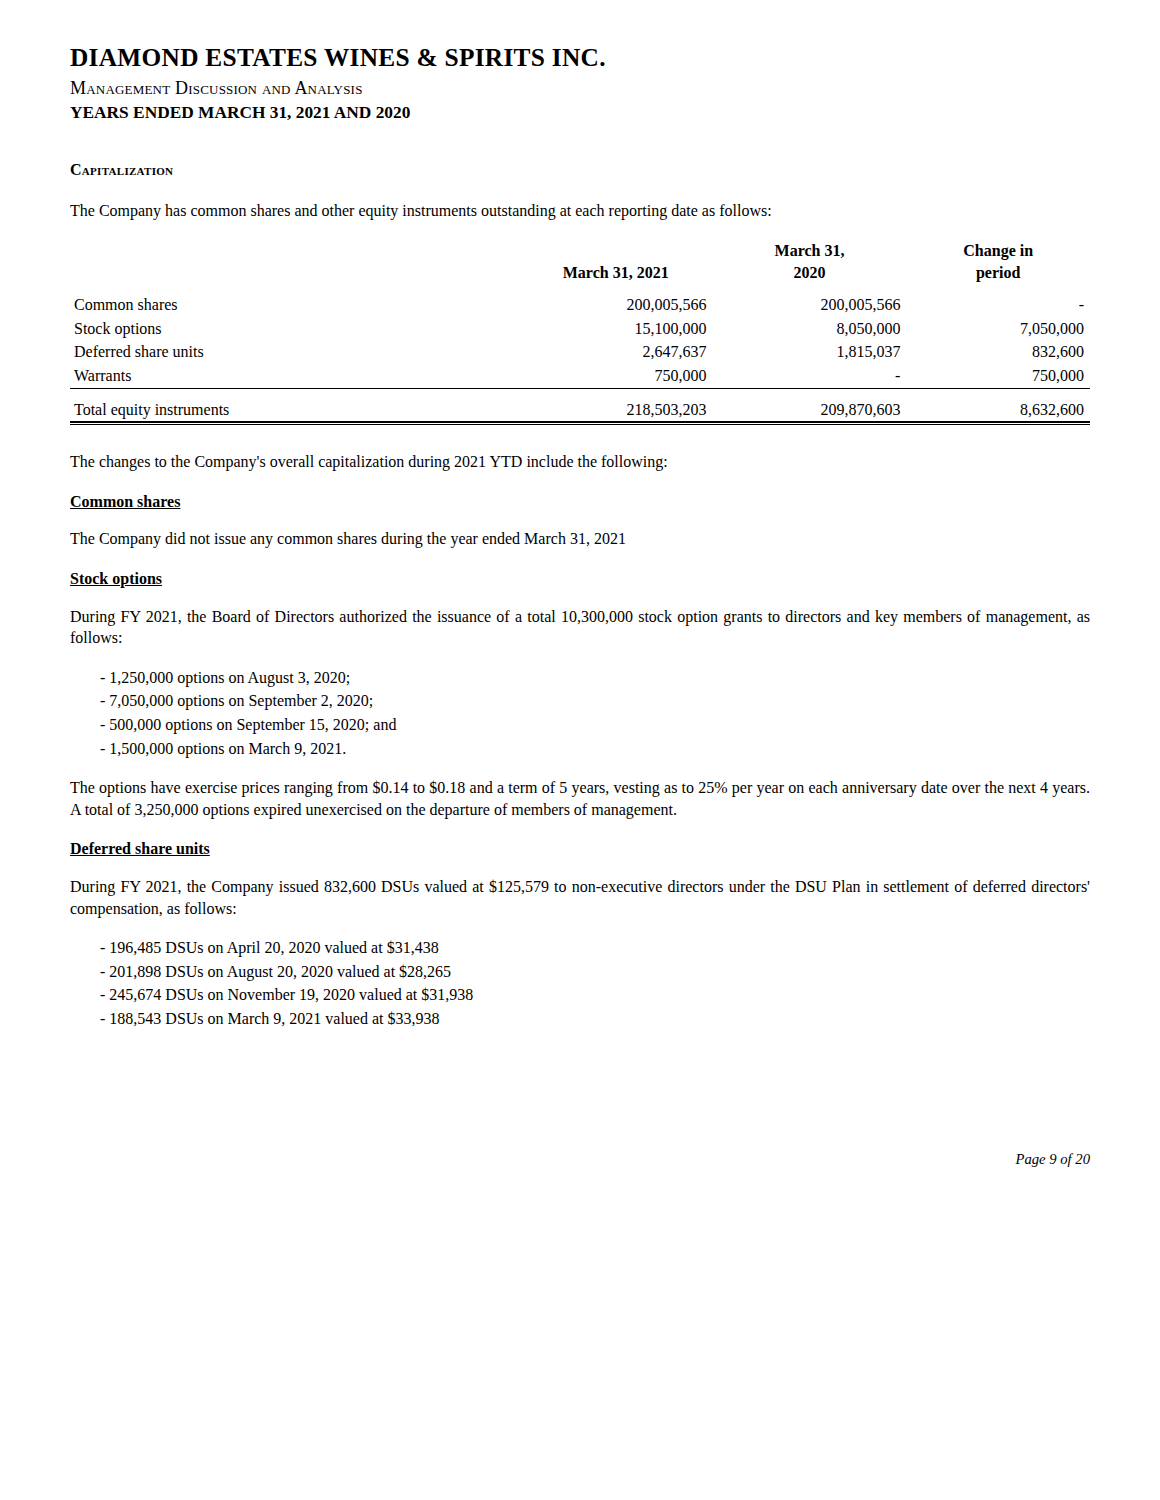DIAMOND ESTATES WINES & SPIRITS INC.
Management Discussion and Analysis
YEARS ENDED MARCH 31, 2021 AND 2020
Capitalization
The Company has common shares and other equity instruments outstanding at each reporting date as follows:
| | March 31, 2021 | March 31, 2020 | Change in period |
| --- | --- | --- | --- |
| Common shares | 200,005,566 | 200,005,566 | - |
| Stock options | 15,100,000 | 8,050,000 | 7,050,000 |
| Deferred share units | 2,647,637 | 1,815,037 | 832,600 |
| Warrants | 750,000 | - | 750,000 |
| Total equity instruments | 218,503,203 | 209,870,603 | 8,632,600 |
The changes to the Company's overall capitalization during 2021 YTD include the following:
Common shares
The Company did not issue any common shares during the year ended March 31, 2021
Stock options
During FY 2021, the Board of Directors authorized the issuance of a total 10,300,000 stock option grants to directors and key members of management, as follows:
1,250,000 options on August 3, 2020;
7,050,000 options on September 2, 2020;
500,000 options on September 15, 2020; and
1,500,000 options on March 9, 2021.
The options have exercise prices ranging from $0.14 to $0.18 and a term of 5 years, vesting as to 25% per year on each anniversary date over the next 4 years. A total of 3,250,000 options expired unexercised on the departure of members of management.
Deferred share units
During FY 2021, the Company issued 832,600 DSUs valued at $125,579 to non-executive directors under the DSU Plan in settlement of deferred directors' compensation, as follows:
196,485 DSUs on April 20, 2020 valued at $31,438
201,898 DSUs on August 20, 2020 valued at $28,265
245,674 DSUs on November 19, 2020 valued at $31,938
188,543 DSUs on March 9, 2021 valued at $33,938
Page 9 of 20